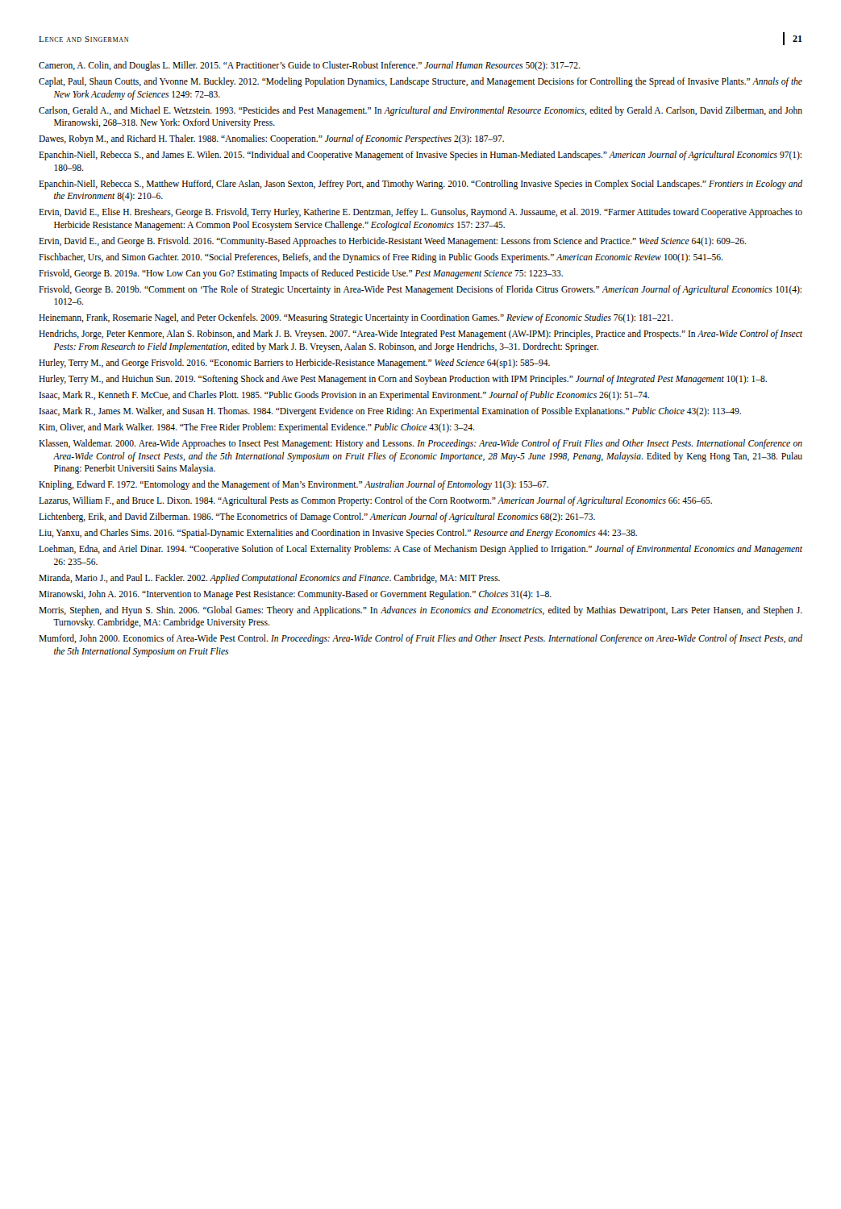Lence and Singerman
21
Cameron, A. Colin, and Douglas L. Miller. 2015. “A Practitioner’s Guide to Cluster-Robust Inference.” Journal Human Resources 50(2): 317–72.
Caplat, Paul, Shaun Coutts, and Yvonne M. Buckley. 2012. “Modeling Population Dynamics, Landscape Structure, and Management Decisions for Controlling the Spread of Invasive Plants.” Annals of the New York Academy of Sciences 1249: 72–83.
Carlson, Gerald A., and Michael E. Wetzstein. 1993. “Pesticides and Pest Management.” In Agricultural and Environmental Resource Economics, edited by Gerald A. Carlson, David Zilberman, and John Miranowski, 268–318. New York: Oxford University Press.
Dawes, Robyn M., and Richard H. Thaler. 1988. “Anomalies: Cooperation.” Journal of Economic Perspectives 2(3): 187–97.
Epanchin-Niell, Rebecca S., and James E. Wilen. 2015. “Individual and Cooperative Management of Invasive Species in Human-Mediated Landscapes.” American Journal of Agricultural Economics 97(1): 180–98.
Epanchin-Niell, Rebecca S., Matthew Hufford, Clare Aslan, Jason Sexton, Jeffrey Port, and Timothy Waring. 2010. “Controlling Invasive Species in Complex Social Landscapes.” Frontiers in Ecology and the Environment 8(4): 210–6.
Ervin, David E., Elise H. Breshears, George B. Frisvold, Terry Hurley, Katherine E. Dentzman, Jeffey L. Gunsolus, Raymond A. Jussaume, et al. 2019. “Farmer Attitudes toward Cooperative Approaches to Herbicide Resistance Management: A Common Pool Ecosystem Service Challenge.” Ecological Economics 157: 237–45.
Ervin, David E., and George B. Frisvold. 2016. “Community-Based Approaches to Herbicide-Resistant Weed Management: Lessons from Science and Practice.” Weed Science 64(1): 609–26.
Fischbacher, Urs, and Simon Gachter. 2010. “Social Preferences, Beliefs, and the Dynamics of Free Riding in Public Goods Experiments.” American Economic Review 100(1): 541–56.
Frisvold, George B. 2019a. “How Low Can you Go? Estimating Impacts of Reduced Pesticide Use.” Pest Management Science 75: 1223–33.
Frisvold, George B. 2019b. “Comment on ‘The Role of Strategic Uncertainty in Area-Wide Pest Management Decisions of Florida Citrus Growers.” American Journal of Agricultural Economics 101(4): 1012–6.
Heinemann, Frank, Rosemarie Nagel, and Peter Ockenfels. 2009. “Measuring Strategic Uncertainty in Coordination Games.” Review of Economic Studies 76(1): 181–221.
Hendrichs, Jorge, Peter Kenmore, Alan S. Robinson, and Mark J. B. Vreysen. 2007. “Area-Wide Integrated Pest Management (AW-IPM): Principles, Practice and Prospects.” In Area-Wide Control of Insect Pests: From Research to Field Implementation, edited by Mark J. B. Vreysen, Aalan S. Robinson, and Jorge Hendrichs, 3–31. Dordrecht: Springer.
Hurley, Terry M., and George Frisvold. 2016. “Economic Barriers to Herbicide-Resistance Management.” Weed Science 64(sp1): 585–94.
Hurley, Terry M., and Huichun Sun. 2019. “Softening Shock and Awe Pest Management in Corn and Soybean Production with IPM Principles.” Journal of Integrated Pest Management 10(1): 1–8.
Isaac, Mark R., Kenneth F. McCue, and Charles Plott. 1985. “Public Goods Provision in an Experimental Environment.” Journal of Public Economics 26(1): 51–74.
Isaac, Mark R., James M. Walker, and Susan H. Thomas. 1984. “Divergent Evidence on Free Riding: An Experimental Examination of Possible Explanations.” Public Choice 43(2): 113–49.
Kim, Oliver, and Mark Walker. 1984. “The Free Rider Problem: Experimental Evidence.” Public Choice 43(1): 3–24.
Klassen, Waldemar. 2000. Area-Wide Approaches to Insect Pest Management: History and Lessons. In Proceedings: Area-Wide Control of Fruit Flies and Other Insect Pests. International Conference on Area-Wide Control of Insect Pests, and the 5th International Symposium on Fruit Flies of Economic Importance, 28 May-5 June 1998, Penang, Malaysia. Edited by Keng Hong Tan, 21–38. Pulau Pinang: Penerbit Universiti Sains Malaysia.
Knipling, Edward F. 1972. “Entomology and the Management of Man’s Environment.” Australian Journal of Entomology 11(3): 153–67.
Lazarus, William F., and Bruce L. Dixon. 1984. “Agricultural Pests as Common Property: Control of the Corn Rootworm.” American Journal of Agricultural Economics 66: 456–65.
Lichtenberg, Erik, and David Zilberman. 1986. “The Econometrics of Damage Control.” American Journal of Agricultural Economics 68(2): 261–73.
Liu, Yanxu, and Charles Sims. 2016. “Spatial-Dynamic Externalities and Coordination in Invasive Species Control.” Resource and Energy Economics 44: 23–38.
Loehman, Edna, and Ariel Dinar. 1994. “Cooperative Solution of Local Externality Problems: A Case of Mechanism Design Applied to Irrigation.” Journal of Environmental Economics and Management 26: 235–56.
Miranda, Mario J., and Paul L. Fackler. 2002. Applied Computational Economics and Finance. Cambridge, MA: MIT Press.
Miranowski, John A. 2016. “Intervention to Manage Pest Resistance: Community-Based or Government Regulation.” Choices 31(4): 1–8.
Morris, Stephen, and Hyun S. Shin. 2006. “Global Games: Theory and Applications.” In Advances in Economics and Econometrics, edited by Mathias Dewatripont, Lars Peter Hansen, and Stephen J. Turnovsky. Cambridge, MA: Cambridge University Press.
Mumford, John 2000. Economics of Area-Wide Pest Control. In Proceedings: Area-Wide Control of Fruit Flies and Other Insect Pests. International Conference on Area-Wide Control of Insect Pests, and the 5th International Symposium on Fruit Flies